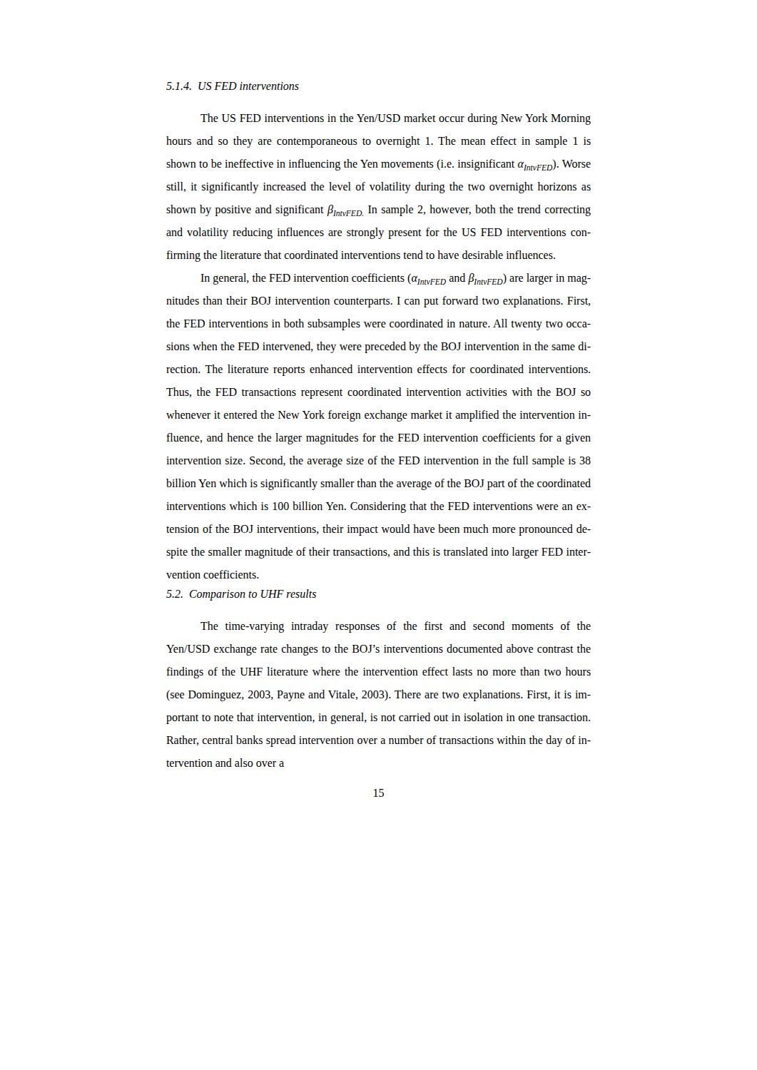5.1.4. US FED interventions
The US FED interventions in the Yen/USD market occur during New York Morning hours and so they are contemporaneous to overnight 1. The mean effect in sample 1 is shown to be ineffective in influencing the Yen movements (i.e. insignificant αIntvFED). Worse still, it significantly increased the level of volatility during the two overnight horizons as shown by positive and significant βIntvFED. In sample 2, however, both the trend correcting and volatility reducing influences are strongly present for the US FED interventions confirming the literature that coordinated interventions tend to have desirable influences.
In general, the FED intervention coefficients (αIntvFED and βIntvFED) are larger in magnitudes than their BOJ intervention counterparts. I can put forward two explanations. First, the FED interventions in both subsamples were coordinated in nature. All twenty two occasions when the FED intervened, they were preceded by the BOJ intervention in the same direction. The literature reports enhanced intervention effects for coordinated interventions. Thus, the FED transactions represent coordinated intervention activities with the BOJ so whenever it entered the New York foreign exchange market it amplified the intervention influence, and hence the larger magnitudes for the FED intervention coefficients for a given intervention size. Second, the average size of the FED intervention in the full sample is 38 billion Yen which is significantly smaller than the average of the BOJ part of the coordinated interventions which is 100 billion Yen. Considering that the FED interventions were an extension of the BOJ interventions, their impact would have been much more pronounced despite the smaller magnitude of their transactions, and this is translated into larger FED intervention coefficients.
5.2. Comparison to UHF results
The time-varying intraday responses of the first and second moments of the Yen/USD exchange rate changes to the BOJ’s interventions documented above contrast the findings of the UHF literature where the intervention effect lasts no more than two hours (see Dominguez, 2003, Payne and Vitale, 2003). There are two explanations. First, it is important to note that intervention, in general, is not carried out in isolation in one transaction. Rather, central banks spread intervention over a number of transactions within the day of intervention and also over a
15